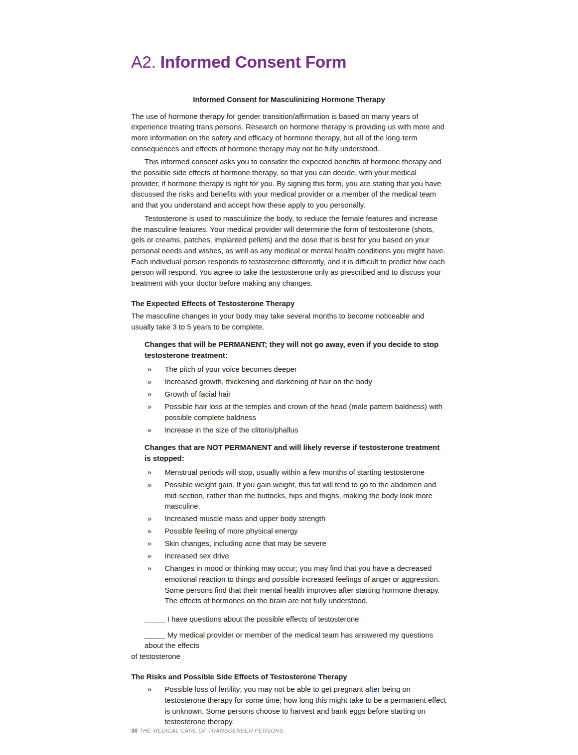A2. Informed Consent Form
Informed Consent for Masculinizing Hormone Therapy
The use of hormone therapy for gender transition/affirmation is based on many years of experience treating trans persons. Research on hormone therapy is providing us with more and more information on the safety and efficacy of hormone therapy, but all of the long-term consequences and effects of hormone therapy may not be fully understood.
This informed consent asks you to consider the expected benefits of hormone therapy and the possible side effects of hormone therapy, so that you can decide, with your medical provider, if hormone therapy is right for you. By signing this form, you are stating that you have discussed the risks and benefits with your medical provider or a member of the medical team and that you understand and accept how these apply to you personally.
Testosterone is used to masculinize the body, to reduce the female features and increase the masculine features. Your medical provider will determine the form of testosterone (shots, gels or creams, patches, implanted pellets) and the dose that is best for you based on your personal needs and wishes, as well as any medical or mental health conditions you might have. Each individual person responds to testosterone differently, and it is difficult to predict how each person will respond. You agree to take the testosterone only as prescribed and to discuss your treatment with your doctor before making any changes.
The Expected Effects of Testosterone Therapy
The masculine changes in your body may take several months to become noticeable and usually take 3 to 5 years to be complete.
Changes that will be PERMANENT; they will not go away, even if you decide to stop testosterone treatment:
The pitch of your voice becomes deeper
Increased growth, thickening and darkening of hair on the body
Growth of facial hair
Possible hair loss at the temples and crown of the head (male pattern baldness) with possible complete baldness
Increase in the size of the clitoris/phallus
Changes that are NOT PERMANENT and will likely reverse if testosterone treatment is stopped:
Menstrual periods will stop, usually within a few months of starting testosterone
Possible weight gain. If you gain weight, this fat will tend to go to the abdomen and mid-section, rather than the buttocks, hips and thighs, making the body look more masculine.
Increased muscle mass and upper body strength
Possible feeling of more physical energy
Skin changes, including acne that may be severe
Increased sex drive
Changes in mood or thinking may occur; you may find that you have a decreased emotional reaction to things and possible increased feelings of anger or aggression. Some persons find that their mental health improves after starting hormone therapy. The effects of hormones on the brain are not fully understood.
_____ I have questions about the possible effects of testosterone
_____ My medical provider or member of the medical team has answered my questions about the effects
of testosterone
The Risks and Possible Side Effects of Testosterone Therapy
Possible loss of fertility; you may not be able to get pregnant after being on testosterone therapy for some time; how long this might take to be a permanent effect is unknown. Some persons choose to harvest and bank eggs before starting on testosterone therapy.
30 THE MEDICAL CARE OF TRANSGENDER PERSONS